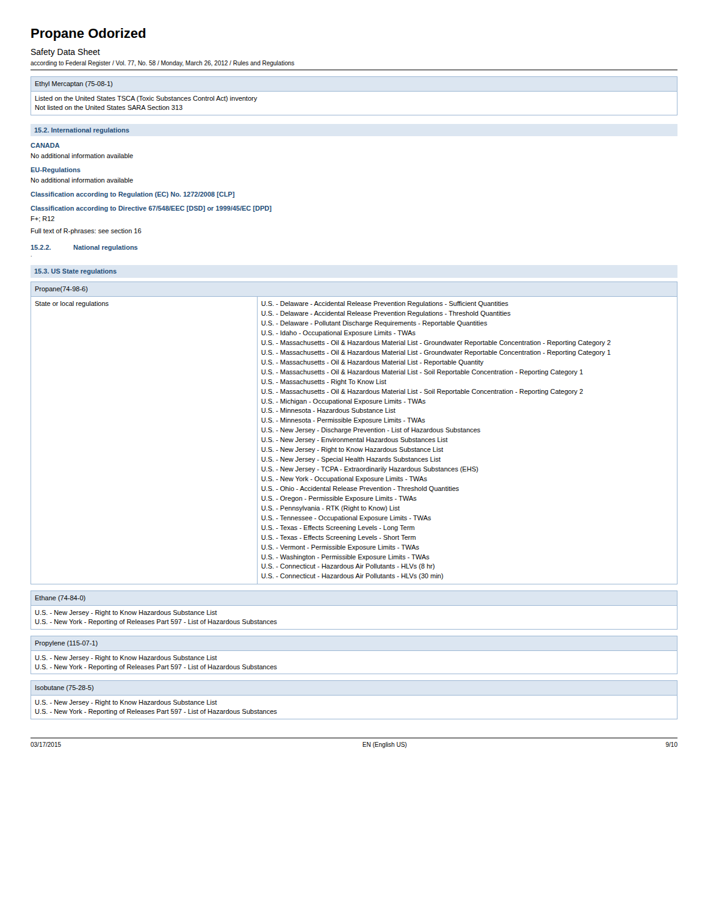Propane Odorized
Safety Data Sheet
according to Federal Register / Vol. 77, No. 58 / Monday, March 26, 2012 / Rules and Regulations
| Ethyl Mercaptan (75-08-1) |
| --- |
| Listed on the United States TSCA (Toxic Substances Control Act) inventory Not listed on the United States SARA Section 313 |
15.2. International regulations
CANADA
No additional information available
EU-Regulations
No additional information available
Classification according to Regulation (EC) No. 1272/2008 [CLP]
Classification according to Directive 67/548/EEC [DSD] or 1999/45/EC [DPD]
F+; R12
Full text of R-phrases: see section 16
15.2.2. National regulations
.
15.3. US State regulations
| Propane(74-98-6) |
| --- |
| State or local regulations | U.S. - Delaware - Accidental Release Prevention Regulations - Sufficient Quantities U.S. - Delaware - Accidental Release Prevention Regulations - Threshold Quantities U.S. - Delaware - Pollutant Discharge Requirements - Reportable Quantities U.S. - Idaho - Occupational Exposure Limits - TWAs U.S. - Massachusetts - Oil & Hazardous Material List - Groundwater Reportable Concentration - Reporting Category 2 U.S. - Massachusetts - Oil & Hazardous Material List - Groundwater Reportable Concentration - Reporting Category 1 U.S. - Massachusetts - Oil & Hazardous Material List - Reportable Quantity U.S. - Massachusetts - Oil & Hazardous Material List - Soil Reportable Concentration - Reporting Category 1 U.S. - Massachusetts - Right To Know List U.S. - Massachusetts - Oil & Hazardous Material List - Soil Reportable Concentration - Reporting Category 2 U.S. - Michigan - Occupational Exposure Limits - TWAs U.S. - Minnesota - Hazardous Substance List U.S. - Minnesota - Permissible Exposure Limits - TWAs U.S. - New Jersey - Discharge Prevention - List of Hazardous Substances U.S. - New Jersey - Environmental Hazardous Substances List U.S. - New Jersey - Right to Know Hazardous Substance List U.S. - New Jersey - Special Health Hazards Substances List U.S. - New Jersey - TCPA - Extraordinarily Hazardous Substances (EHS) U.S. - New York - Occupational Exposure Limits - TWAs U.S. - Ohio - Accidental Release Prevention - Threshold Quantities U.S. - Oregon - Permissible Exposure Limits - TWAs U.S. - Pennsylvania - RTK (Right to Know) List U.S. - Tennessee - Occupational Exposure Limits - TWAs U.S. - Texas - Effects Screening Levels - Long Term U.S. - Texas - Effects Screening Levels - Short Term U.S. - Vermont - Permissible Exposure Limits - TWAs U.S. - Washington - Permissible Exposure Limits - TWAs U.S. - Connecticut - Hazardous Air Pollutants - HLVs (8 hr) U.S. - Connecticut - Hazardous Air Pollutants - HLVs (30 min) |
| Ethane (74-84-0) |
| --- |
| U.S. - New Jersey - Right to Know Hazardous Substance List U.S. - New York - Reporting of Releases Part 597 - List of Hazardous Substances |
| Propylene (115-07-1) |
| --- |
| U.S. - New Jersey - Right to Know Hazardous Substance List U.S. - New York - Reporting of Releases Part 597 - List of Hazardous Substances |
| Isobutane (75-28-5) |
| --- |
| U.S. - New Jersey - Right to Know Hazardous Substance List U.S. - New York - Reporting of Releases Part 597 - List of Hazardous Substances |
03/17/2015 EN (English US) 9/10